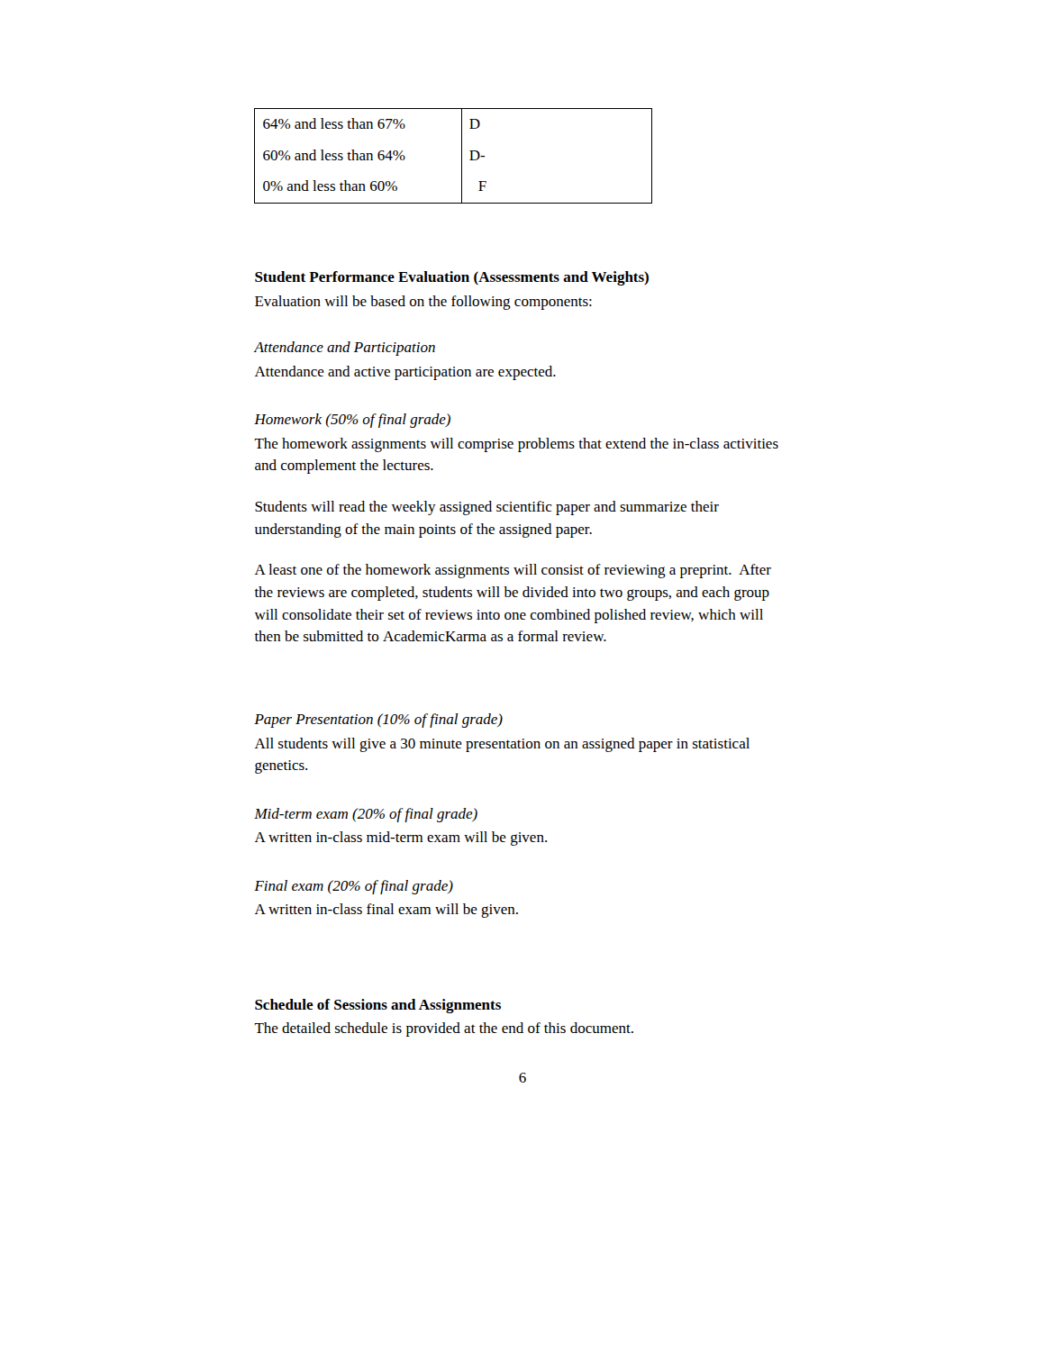| 64% and less than 67% | D |
| 60% and less than 64% | D- |
| 0% and less than 60% | F |
Student Performance Evaluation (Assessments and Weights)
Evaluation will be based on the following components:
Attendance and Participation
Attendance and active participation are expected.
Homework (50% of final grade)
The homework assignments will comprise problems that extend the in-class activities and complement the lectures.
Students will read the weekly assigned scientific paper and summarize their understanding of the main points of the assigned paper.
A least one of the homework assignments will consist of reviewing a preprint. After the reviews are completed, students will be divided into two groups, and each group will consolidate their set of reviews into one combined polished review, which will then be submitted to AcademicKarma as a formal review.
Paper Presentation (10% of final grade)
All students will give a 30 minute presentation on an assigned paper in statistical genetics.
Mid-term exam (20% of final grade)
A written in-class mid-term exam will be given.
Final exam (20% of final grade)
A written in-class final exam will be given.
Schedule of Sessions and Assignments
The detailed schedule is provided at the end of this document.
6